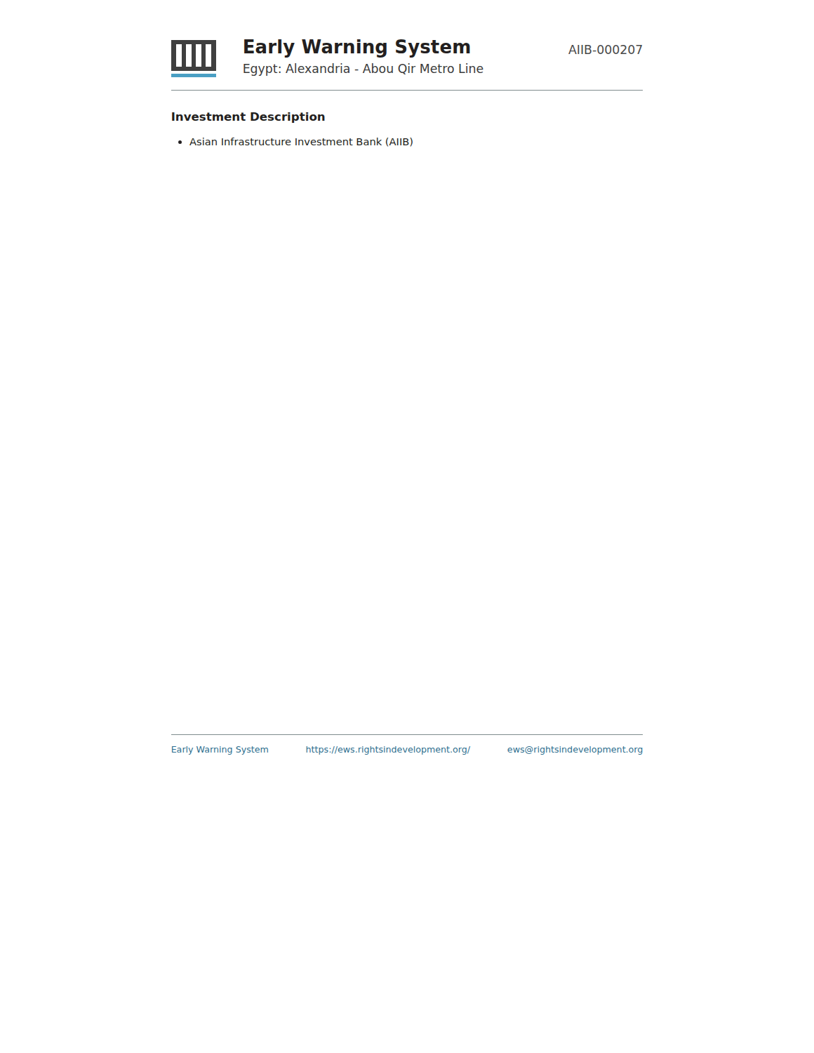Early Warning System
Egypt: Alexandria - Abou Qir Metro Line
AIIB-000207
Investment Description
Asian Infrastructure Investment Bank (AIIB)
Early Warning System
https://ews.rightsindevelopment.org/
ews@rightsindevelopment.org